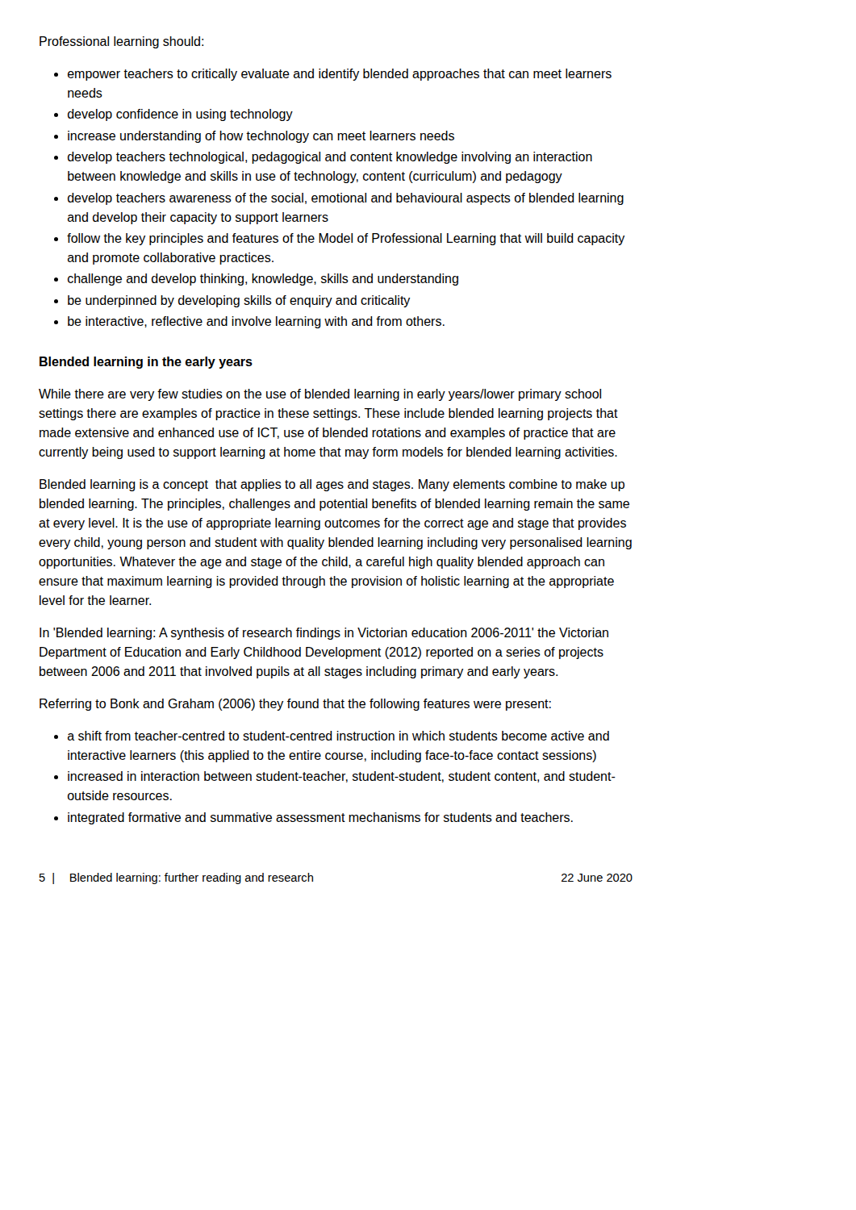Professional learning should:
empower teachers to critically evaluate and identify blended approaches that can meet learners needs
develop confidence in using technology
increase understanding of how technology can meet learners needs
develop teachers technological, pedagogical and content knowledge involving an interaction between knowledge and skills in use of technology, content (curriculum) and pedagogy
develop teachers awareness of the social, emotional and behavioural aspects of blended learning and develop their capacity to support learners
follow the key principles and features of the Model of Professional Learning that will build capacity and promote collaborative practices.
challenge and develop thinking, knowledge, skills and understanding
be underpinned by developing skills of enquiry and criticality
be interactive, reflective and involve learning with and from others.
Blended learning in the early years
While there are very few studies on the use of blended learning in early years/lower primary school settings there are examples of practice in these settings. These include blended learning projects that made extensive and enhanced use of ICT, use of blended rotations and examples of practice that are currently being used to support learning at home that may form models for blended learning activities.
Blended learning is a concept that applies to all ages and stages. Many elements combine to make up blended learning. The principles, challenges and potential benefits of blended learning remain the same at every level. It is the use of appropriate learning outcomes for the correct age and stage that provides every child, young person and student with quality blended learning including very personalised learning opportunities. Whatever the age and stage of the child, a careful high quality blended approach can ensure that maximum learning is provided through the provision of holistic learning at the appropriate level for the learner.
In 'Blended learning: A synthesis of research findings in Victorian education 2006-2011' the Victorian Department of Education and Early Childhood Development (2012) reported on a series of projects between 2006 and 2011 that involved pupils at all stages including primary and early years.
Referring to Bonk and Graham (2006) they found that the following features were present:
a shift from teacher-centred to student-centred instruction in which students become active and interactive learners (this applied to the entire course, including face-to-face contact sessions)
increased in interaction between student-teacher, student-student, student content, and student-outside resources.
integrated formative and summative assessment mechanisms for students and teachers.
5 | Blended learning: further reading and research 22 June 2020